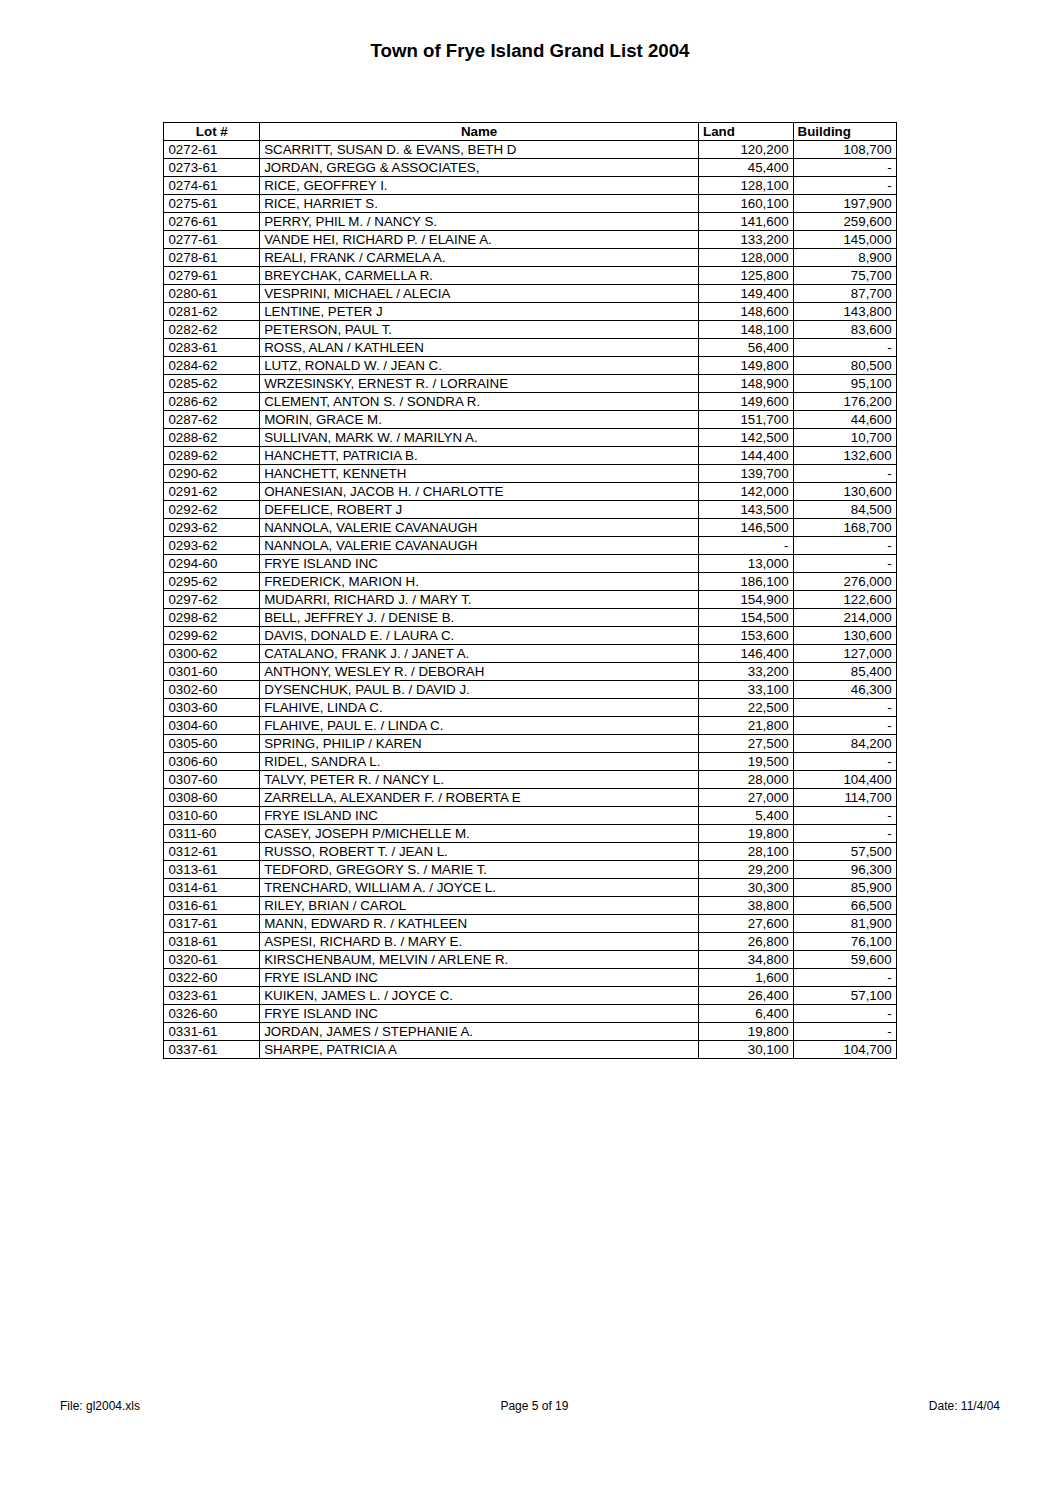Town of Frye Island Grand List 2004
| Lot # | Name | Land | Building |
| --- | --- | --- | --- |
| 0272-61 | SCARRITT, SUSAN D. & EVANS, BETH D | 120,200 | 108,700 |
| 0273-61 | JORDAN, GREGG & ASSOCIATES, | 45,400 | - |
| 0274-61 | RICE, GEOFFREY I. | 128,100 | - |
| 0275-61 | RICE, HARRIET S. | 160,100 | 197,900 |
| 0276-61 | PERRY, PHIL M. / NANCY S. | 141,600 | 259,600 |
| 0277-61 | VANDE HEI, RICHARD P. / ELAINE A. | 133,200 | 145,000 |
| 0278-61 | REALI, FRANK / CARMELA A. | 128,000 | 8,900 |
| 0279-61 | BREYCHAK, CARMELLA R. | 125,800 | 75,700 |
| 0280-61 | VESPRINI, MICHAEL / ALECIA | 149,400 | 87,700 |
| 0281-62 | LENTINE, PETER J | 148,600 | 143,800 |
| 0282-62 | PETERSON, PAUL T. | 148,100 | 83,600 |
| 0283-61 | ROSS, ALAN / KATHLEEN | 56,400 | - |
| 0284-62 | LUTZ, RONALD W. / JEAN C. | 149,800 | 80,500 |
| 0285-62 | WRZESINSKY, ERNEST R. / LORRAINE | 148,900 | 95,100 |
| 0286-62 | CLEMENT, ANTON S. / SONDRA R. | 149,600 | 176,200 |
| 0287-62 | MORIN, GRACE M. | 151,700 | 44,600 |
| 0288-62 | SULLIVAN, MARK W. / MARILYN A. | 142,500 | 10,700 |
| 0289-62 | HANCHETT, PATRICIA B. | 144,400 | 132,600 |
| 0290-62 | HANCHETT, KENNETH | 139,700 | - |
| 0291-62 | OHANESIAN, JACOB H. / CHARLOTTE | 142,000 | 130,600 |
| 0292-62 | DEFELICE, ROBERT J | 143,500 | 84,500 |
| 0293-62 | NANNOLA, VALERIE CAVANAUGH | 146,500 | 168,700 |
| 0293-62 | NANNOLA, VALERIE CAVANAUGH | - | - |
| 0294-60 | FRYE ISLAND INC | 13,000 | - |
| 0295-62 | FREDERICK, MARION H. | 186,100 | 276,000 |
| 0297-62 | MUDARRI, RICHARD J. / MARY T. | 154,900 | 122,600 |
| 0298-62 | BELL, JEFFREY J. / DENISE B. | 154,500 | 214,000 |
| 0299-62 | DAVIS, DONALD E. / LAURA C. | 153,600 | 130,600 |
| 0300-62 | CATALANO, FRANK J. / JANET A. | 146,400 | 127,000 |
| 0301-60 | ANTHONY, WESLEY R. / DEBORAH | 33,200 | 85,400 |
| 0302-60 | DYSENCHUK, PAUL B. / DAVID J. | 33,100 | 46,300 |
| 0303-60 | FLAHIVE, LINDA C. | 22,500 | - |
| 0304-60 | FLAHIVE, PAUL E. / LINDA C. | 21,800 | - |
| 0305-60 | SPRING, PHILIP / KAREN | 27,500 | 84,200 |
| 0306-60 | RIDEL, SANDRA L. | 19,500 | - |
| 0307-60 | TALVY, PETER R. / NANCY L. | 28,000 | 104,400 |
| 0308-60 | ZARRELLA, ALEXANDER F. / ROBERTA E | 27,000 | 114,700 |
| 0310-60 | FRYE ISLAND INC | 5,400 | - |
| 0311-60 | CASEY, JOSEPH P/MICHELLE M. | 19,800 | - |
| 0312-61 | RUSSO, ROBERT T. / JEAN L. | 28,100 | 57,500 |
| 0313-61 | TEDFORD, GREGORY S. / MARIE T. | 29,200 | 96,300 |
| 0314-61 | TRENCHARD, WILLIAM A. / JOYCE L. | 30,300 | 85,900 |
| 0316-61 | RILEY, BRIAN / CAROL | 38,800 | 66,500 |
| 0317-61 | MANN, EDWARD R. / KATHLEEN | 27,600 | 81,900 |
| 0318-61 | ASPESI, RICHARD B. / MARY E. | 26,800 | 76,100 |
| 0320-61 | KIRSCHENBAUM, MELVIN / ARLENE R. | 34,800 | 59,600 |
| 0322-60 | FRYE ISLAND INC | 1,600 | - |
| 0323-61 | KUIKEN, JAMES L. / JOYCE C. | 26,400 | 57,100 |
| 0326-60 | FRYE ISLAND INC | 6,400 | - |
| 0331-61 | JORDAN, JAMES / STEPHANIE A. | 19,800 | - |
| 0337-61 | SHARPE, PATRICIA A | 30,100 | 104,700 |
File: gl2004.xls
Page 5 of 19
Date: 11/4/04